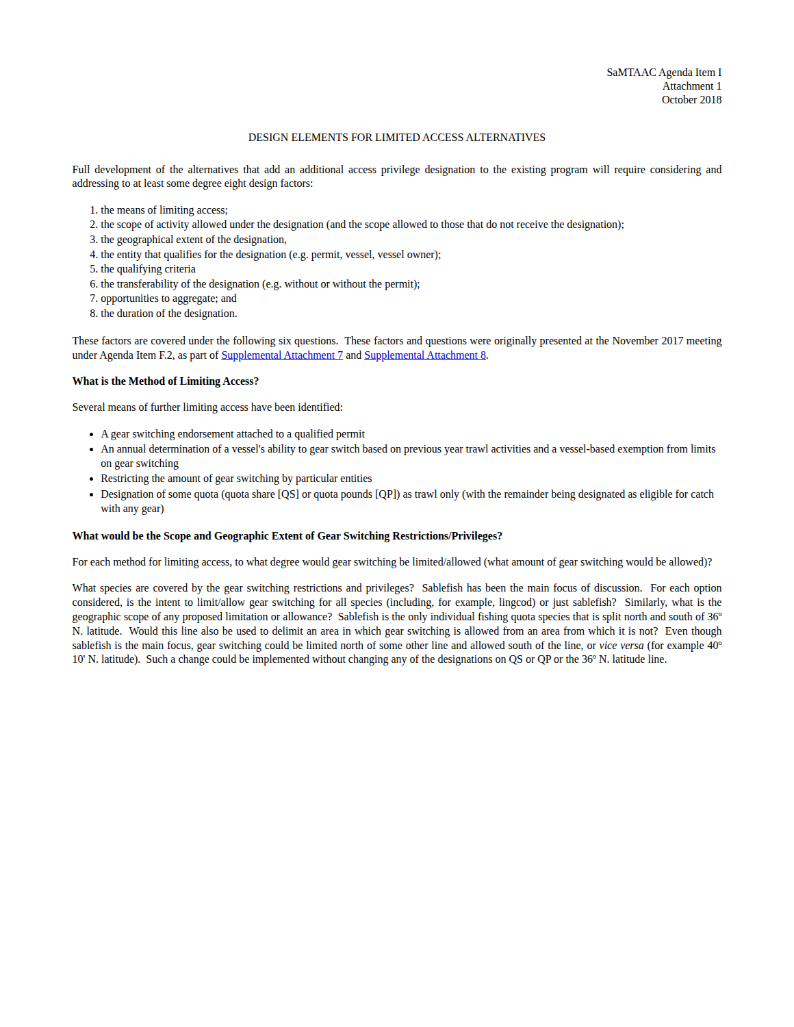SaMTAAC Agenda Item I
Attachment 1
October 2018
DESIGN ELEMENTS FOR LIMITED ACCESS ALTERNATIVES
Full development of the alternatives that add an additional access privilege designation to the existing program will require considering and addressing to at least some degree eight design factors:
the means of limiting access;
the scope of activity allowed under the designation (and the scope allowed to those that do not receive the designation);
the geographical extent of the designation,
the entity that qualifies for the designation (e.g. permit, vessel, vessel owner);
the qualifying criteria
the transferability of the designation (e.g. without or without the permit);
opportunities to aggregate; and
the duration of the designation.
These factors are covered under the following six questions. These factors and questions were originally presented at the November 2017 meeting under Agenda Item F.2, as part of Supplemental Attachment 7 and Supplemental Attachment 8.
What is the Method of Limiting Access?
Several means of further limiting access have been identified:
A gear switching endorsement attached to a qualified permit
An annual determination of a vessel's ability to gear switch based on previous year trawl activities and a vessel-based exemption from limits on gear switching
Restricting the amount of gear switching by particular entities
Designation of some quota (quota share [QS] or quota pounds [QP]) as trawl only (with the remainder being designated as eligible for catch with any gear)
What would be the Scope and Geographic Extent of Gear Switching Restrictions/Privileges?
For each method for limiting access, to what degree would gear switching be limited/allowed (what amount of gear switching would be allowed)?
What species are covered by the gear switching restrictions and privileges? Sablefish has been the main focus of discussion. For each option considered, is the intent to limit/allow gear switching for all species (including, for example, lingcod) or just sablefish? Similarly, what is the geographic scope of any proposed limitation or allowance? Sablefish is the only individual fishing quota species that is split north and south of 36º N. latitude. Would this line also be used to delimit an area in which gear switching is allowed from an area from which it is not? Even though sablefish is the main focus, gear switching could be limited north of some other line and allowed south of the line, or vice versa (for example 40º 10' N. latitude). Such a change could be implemented without changing any of the designations on QS or QP or the 36º N. latitude line.